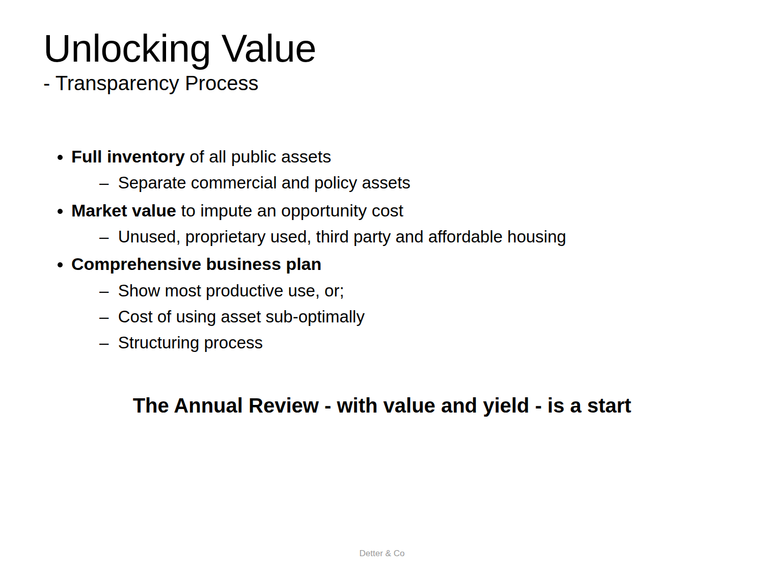Unlocking Value
- Transparency Process
Full inventory of all public assets
Separate commercial and policy assets
Market value to impute an opportunity cost
Unused, proprietary used, third party and affordable housing
Comprehensive business plan
Show most productive use, or;
Cost of using asset sub-optimally
Structuring process
The Annual Review - with value and yield - is a start
Detter & Co